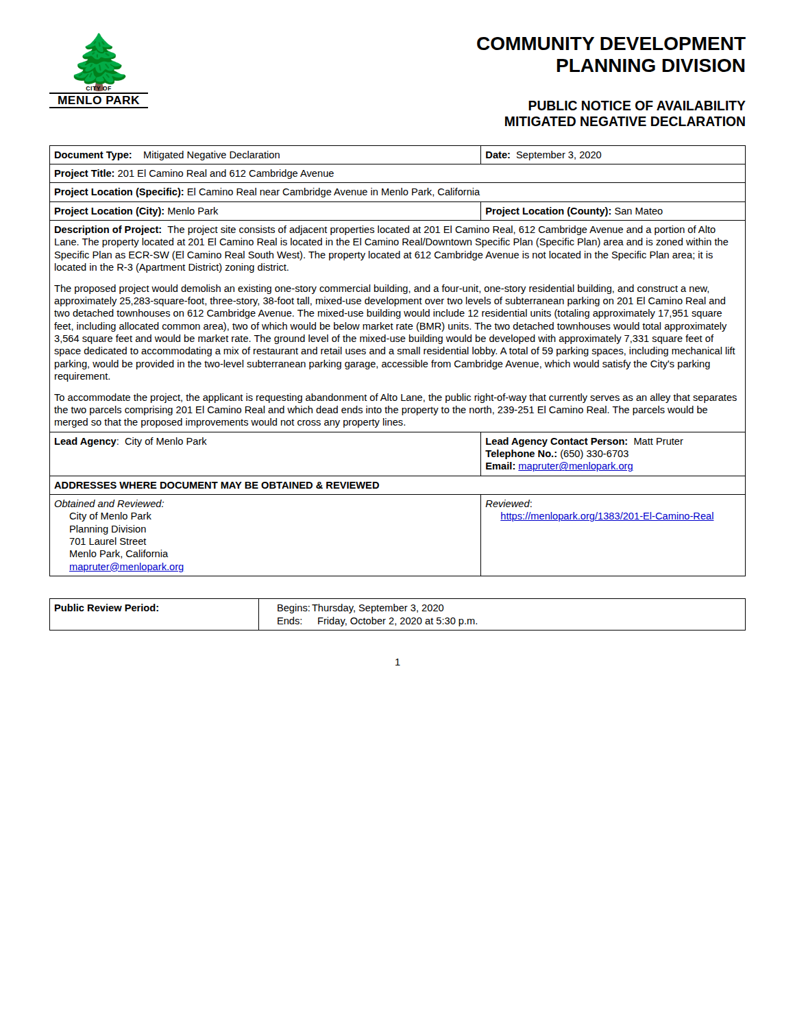🌲
CITY OF
MENLO PARK
COMMUNITY DEVELOPMENT
PLANNING DIVISION
PUBLIC NOTICE OF AVAILABILITY
MITIGATED NEGATIVE DECLARATION
| Document Type: Mitigated Negative Declaration | Date: September 3, 2020 |
| Project Title: 201 El Camino Real and 612 Cambridge Avenue |
| Project Location (Specific): El Camino Real near Cambridge Avenue in Menlo Park, California |
| Project Location (City): Menlo Park | Project Location (County): San Mateo |
| Description of Project: The project site consists of adjacent properties located at 201 El Camino Real, 612 Cambridge Avenue and a portion of Alto Lane. The property located at 201 El Camino Real is located in the El Camino Real/Downtown Specific Plan (Specific Plan) area and is zoned within the Specific Plan as ECR-SW (El Camino Real South West). The property located at 612 Cambridge Avenue is not located in the Specific Plan area; it is located in the R-3 (Apartment District) zoning district. The proposed project would demolish an existing one-story commercial building, and a four-unit, one-story residential building, and construct a new, approximately 25,283-square-foot, three-story, 38-foot tall, mixed-use development over two levels of subterranean parking on 201 El Camino Real and two detached townhouses on 612 Cambridge Avenue. The mixed-use building would include 12 residential units (totaling approximately 17,951 square feet, including allocated common area), two of which would be below market rate (BMR) units. The two detached townhouses would total approximately 3,564 square feet and would be market rate. The ground level of the mixed-use building would be developed with approximately 7,331 square feet of space dedicated to accommodating a mix of restaurant and retail uses and a small residential lobby. A total of 59 parking spaces, including mechanical lift parking, would be provided in the two-level subterranean parking garage, accessible from Cambridge Avenue, which would satisfy the City's parking requirement. To accommodate the project, the applicant is requesting abandonment of Alto Lane, the public right-of-way that currently serves as an alley that separates the two parcels comprising 201 El Camino Real and which dead ends into the property to the north, 239-251 El Camino Real. The parcels would be merged so that the proposed improvements would not cross any property lines. |
| Lead Agency : City of Menlo Park | Lead Agency Contact Person: Matt Pruter Telephone No.: (650) 330-6703 Email: mapruter@menlopark.org |
| ADDRESSES WHERE DOCUMENT MAY BE OBTAINED & REVIEWED |
| Obtained and Reviewed: City of Menlo Park Planning Division 701 Laurel Street Menlo Park, California mapruter@menlopark.org | Reviewed : https://menlopark.org/1383/201-El-Camino-Real |
| Public Review Period: | Begins: Thursday, September 3, 2020 Ends: Friday, October 2, 2020 at 5:30 p.m. |
1